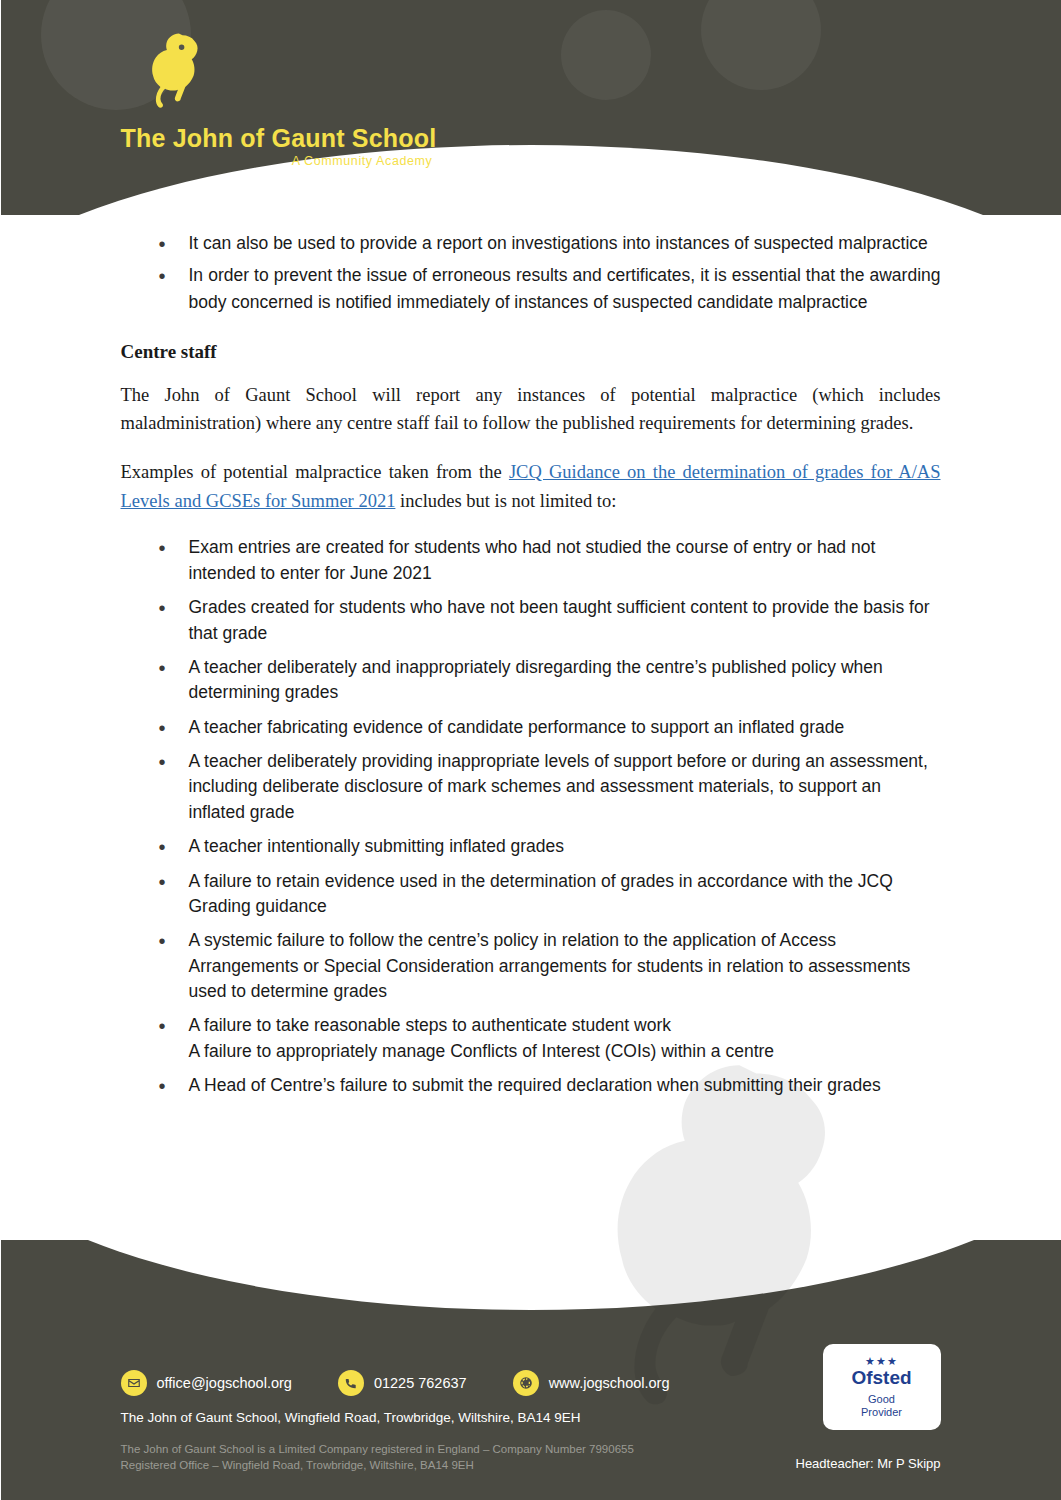The John of Gaunt School
A Community Academy
It can also be used to provide a report on investigations into instances of suspected malpractice
In order to prevent the issue of erroneous results and certificates, it is essential that the awarding body concerned is notified immediately of instances of suspected candidate malpractice
Centre staff
The John of Gaunt School will report any instances of potential malpractice (which includes maladministration) where any centre staff fail to follow the published requirements for determining grades.
Examples of potential malpractice taken from the JCQ Guidance on the determination of grades for A/AS Levels and GCSEs for Summer 2021 includes but is not limited to:
Exam entries are created for students who had not studied the course of entry or had not intended to enter for June 2021
Grades created for students who have not been taught sufficient content to provide the basis for that grade
A teacher deliberately and inappropriately disregarding the centre’s published policy when determining grades
A teacher fabricating evidence of candidate performance to support an inflated grade
A teacher deliberately providing inappropriate levels of support before or during an assessment, including deliberate disclosure of mark schemes and assessment materials, to support an inflated grade
A teacher intentionally submitting inflated grades
A failure to retain evidence used in the determination of grades in accordance with the JCQ Grading guidance
A systemic failure to follow the centre’s policy in relation to the application of Access Arrangements or Special Consideration arrangements for students in relation to assessments used to determine grades
A failure to take reasonable steps to authenticate student work A failure to appropriately manage Conflicts of Interest (COIs) within a centre
A Head of Centre’s failure to submit the required declaration when submitting their grades
★★★
Ofsted
Good
Provider
office@jogschool.org 01225 762637 www.jogschool.org
The John of Gaunt School, Wingfield Road, Trowbridge, Wiltshire, BA14 9EH
The John of Gaunt School is a Limited Company registered in England – Company Number 7990655
Registered Office – Wingfield Road, Trowbridge, Wiltshire, BA14 9EH
Headteacher: Mr P Skipp